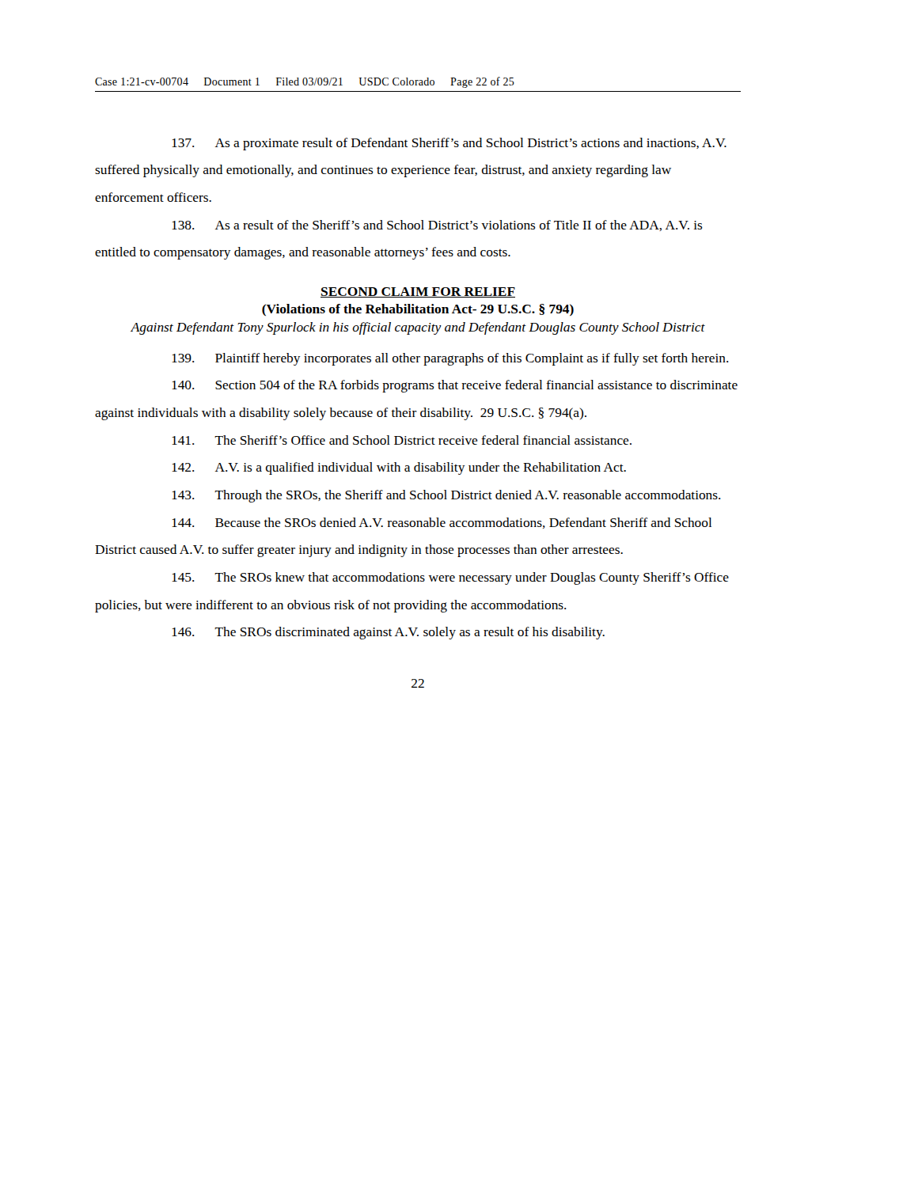Case 1:21-cv-00704 Document 1 Filed 03/09/21 USDC Colorado Page 22 of 25
137. As a proximate result of Defendant Sheriff’s and School District’s actions and inactions, A.V. suffered physically and emotionally, and continues to experience fear, distrust, and anxiety regarding law enforcement officers.
138. As a result of the Sheriff’s and School District’s violations of Title II of the ADA, A.V. is entitled to compensatory damages, and reasonable attorneys’ fees and costs.
SECOND CLAIM FOR RELIEF
(Violations of the Rehabilitation Act- 29 U.S.C. § 794)
Against Defendant Tony Spurlock in his official capacity and Defendant Douglas County School District
139. Plaintiff hereby incorporates all other paragraphs of this Complaint as if fully set forth herein.
140. Section 504 of the RA forbids programs that receive federal financial assistance to discriminate against individuals with a disability solely because of their disability. 29 U.S.C. § 794(a).
141. The Sheriff’s Office and School District receive federal financial assistance.
142. A.V. is a qualified individual with a disability under the Rehabilitation Act.
143. Through the SROs, the Sheriff and School District denied A.V. reasonable accommodations.
144. Because the SROs denied A.V. reasonable accommodations, Defendant Sheriff and School District caused A.V. to suffer greater injury and indignity in those processes than other arrestees.
145. The SROs knew that accommodations were necessary under Douglas County Sheriff’s Office policies, but were indifferent to an obvious risk of not providing the accommodations.
146. The SROs discriminated against A.V. solely as a result of his disability.
22